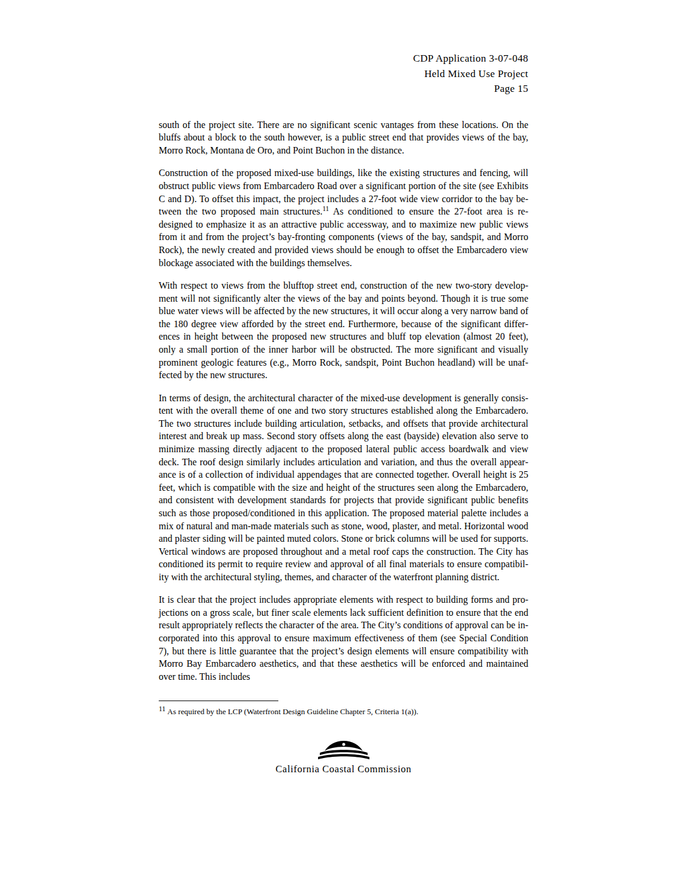CDP Application 3-07-048 Held Mixed Use Project Page 15
south of the project site. There are no significant scenic vantages from these locations. On the bluffs about a block to the south however, is a public street end that provides views of the bay, Morro Rock, Montana de Oro, and Point Buchon in the distance.
Construction of the proposed mixed-use buildings, like the existing structures and fencing, will obstruct public views from Embarcadero Road over a significant portion of the site (see Exhibits C and D). To offset this impact, the project includes a 27-foot wide view corridor to the bay between the two proposed main structures.11 As conditioned to ensure the 27-foot area is redesigned to emphasize it as an attractive public accessway, and to maximize new public views from it and from the project’s bay-fronting components (views of the bay, sandspit, and Morro Rock), the newly created and provided views should be enough to offset the Embarcadero view blockage associated with the buildings themselves.
With respect to views from the blufftop street end, construction of the new two-story development will not significantly alter the views of the bay and points beyond. Though it is true some blue water views will be affected by the new structures, it will occur along a very narrow band of the 180 degree view afforded by the street end. Furthermore, because of the significant differences in height between the proposed new structures and bluff top elevation (almost 20 feet), only a small portion of the inner harbor will be obstructed. The more significant and visually prominent geologic features (e.g., Morro Rock, sandspit, Point Buchon headland) will be unaffected by the new structures.
In terms of design, the architectural character of the mixed-use development is generally consistent with the overall theme of one and two story structures established along the Embarcadero. The two structures include building articulation, setbacks, and offsets that provide architectural interest and break up mass. Second story offsets along the east (bayside) elevation also serve to minimize massing directly adjacent to the proposed lateral public access boardwalk and view deck. The roof design similarly includes articulation and variation, and thus the overall appearance is of a collection of individual appendages that are connected together. Overall height is 25 feet, which is compatible with the size and height of the structures seen along the Embarcadero, and consistent with development standards for projects that provide significant public benefits such as those proposed/conditioned in this application. The proposed material palette includes a mix of natural and man-made materials such as stone, wood, plaster, and metal. Horizontal wood and plaster siding will be painted muted colors. Stone or brick columns will be used for supports. Vertical windows are proposed throughout and a metal roof caps the construction. The City has conditioned its permit to require review and approval of all final materials to ensure compatibility with the architectural styling, themes, and character of the waterfront planning district.
It is clear that the project includes appropriate elements with respect to building forms and projections on a gross scale, but finer scale elements lack sufficient definition to ensure that the end result appropriately reflects the character of the area. The City’s conditions of approval can be incorporated into this approval to ensure maximum effectiveness of them (see Special Condition 7), but there is little guarantee that the project’s design elements will ensure compatibility with Morro Bay Embarcadero aesthetics, and that these aesthetics will be enforced and maintained over time. This includes
11 As required by the LCP (Waterfront Design Guideline Chapter 5, Criteria 1(a)).
California Coastal Commission